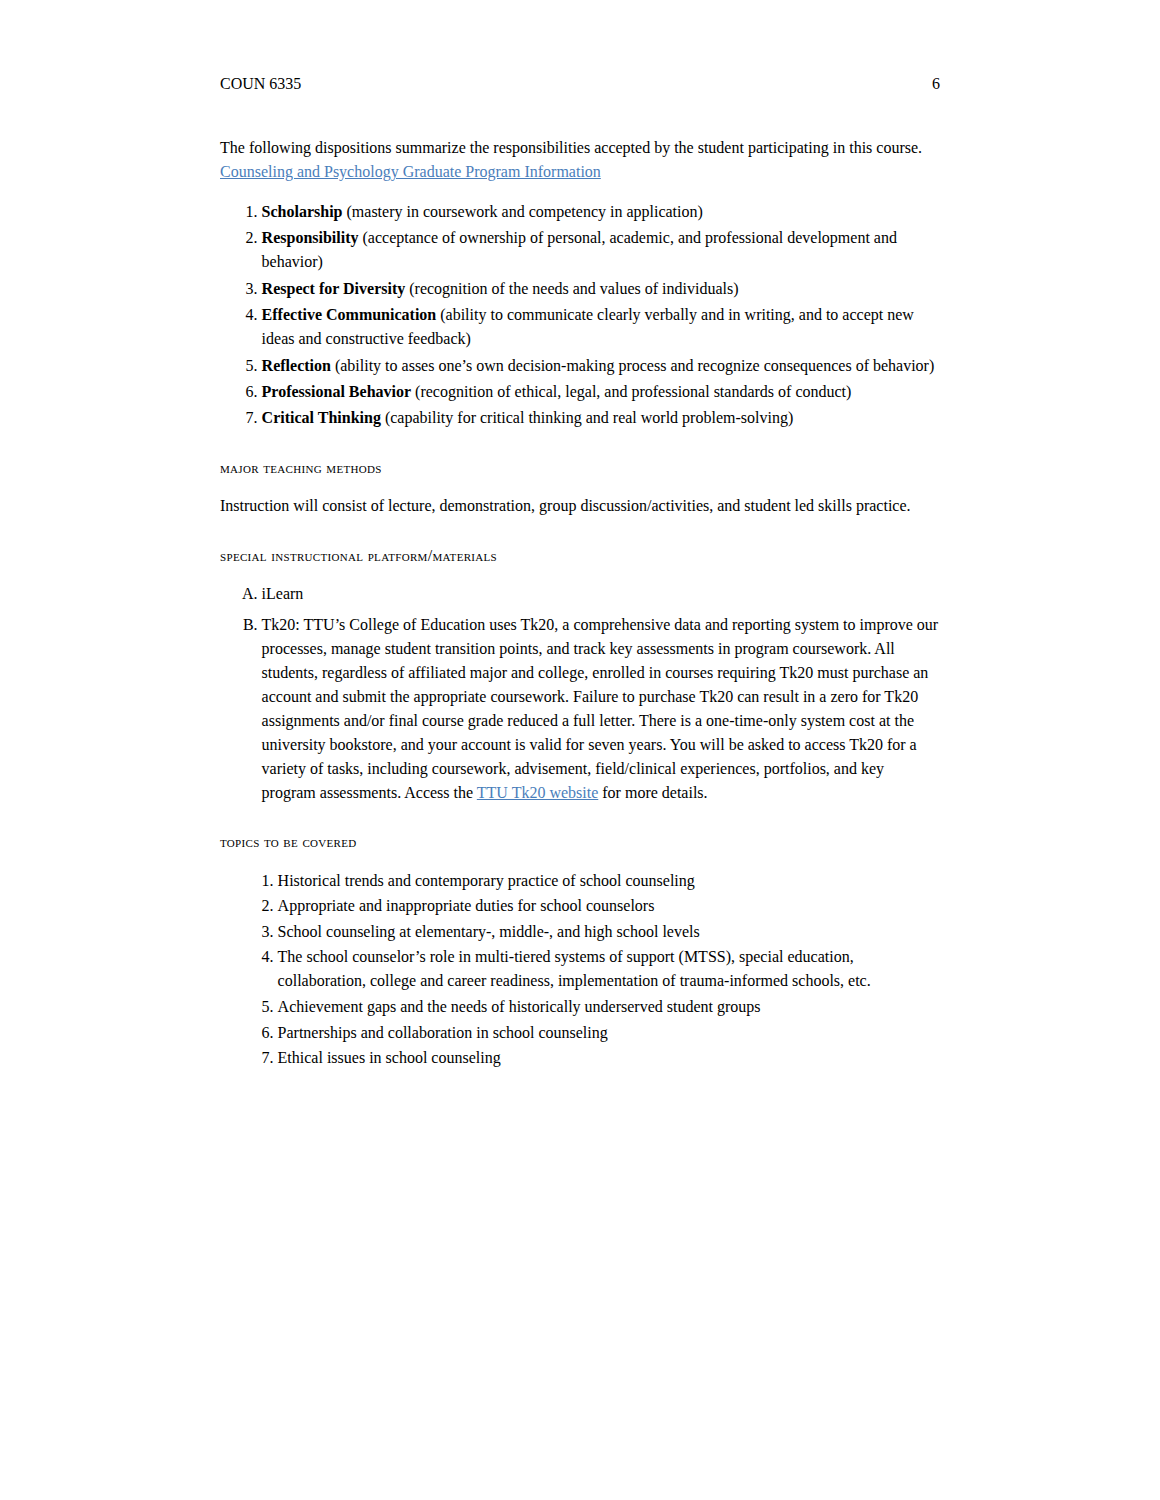COUN 6335 6
The following dispositions summarize the responsibilities accepted by the student participating in this course. Counseling and Psychology Graduate Program Information
Scholarship (mastery in coursework and competency in application)
Responsibility (acceptance of ownership of personal, academic, and professional development and behavior)
Respect for Diversity (recognition of the needs and values of individuals)
Effective Communication (ability to communicate clearly verbally and in writing, and to accept new ideas and constructive feedback)
Reflection (ability to asses one’s own decision-making process and recognize consequences of behavior)
Professional Behavior (recognition of ethical, legal, and professional standards of conduct)
Critical Thinking (capability for critical thinking and real world problem-solving)
Major Teaching Methods
Instruction will consist of lecture, demonstration, group discussion/activities, and student led skills practice.
Special Instructional Platform/Materials
iLearn
Tk20: TTU’s College of Education uses Tk20, a comprehensive data and reporting system to improve our processes, manage student transition points, and track key assessments in program coursework. All students, regardless of affiliated major and college, enrolled in courses requiring Tk20 must purchase an account and submit the appropriate coursework. Failure to purchase Tk20 can result in a zero for Tk20 assignments and/or final course grade reduced a full letter. There is a one-time-only system cost at the university bookstore, and your account is valid for seven years. You will be asked to access Tk20 for a variety of tasks, including coursework, advisement, field/clinical experiences, portfolios, and key program assessments. Access the TTU Tk20 website for more details.
Topics to Be Covered
Historical trends and contemporary practice of school counseling
Appropriate and inappropriate duties for school counselors
School counseling at elementary-, middle-, and high school levels
The school counselor’s role in multi-tiered systems of support (MTSS), special education, collaboration, college and career readiness, implementation of trauma-informed schools, etc.
Achievement gaps and the needs of historically underserved student groups
Partnerships and collaboration in school counseling
Ethical issues in school counseling